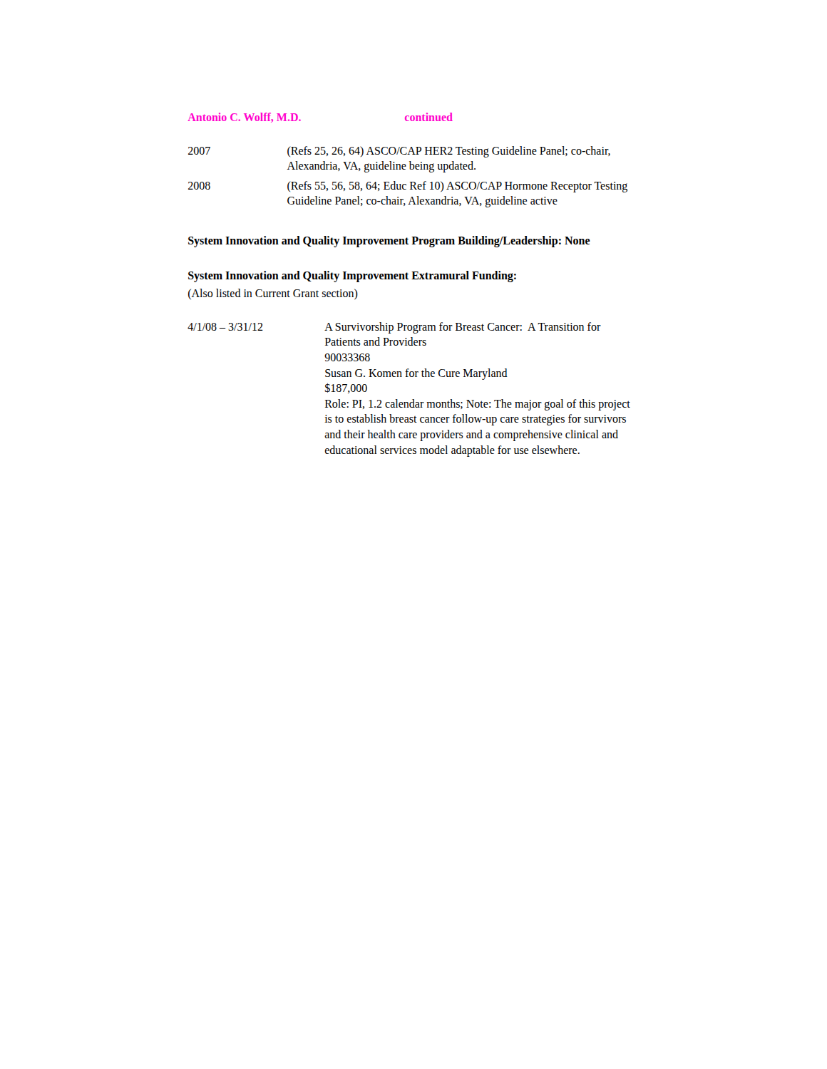Antonio C. Wolff, M.D.
continued
| 2007 | (Refs 25, 26, 64) ASCO/CAP HER2 Testing Guideline Panel; co-chair, Alexandria, VA, guideline being updated. |
| 2008 | (Refs 55, 56, 58, 64; Educ Ref 10) ASCO/CAP Hormone Receptor Testing Guideline Panel; co-chair, Alexandria, VA, guideline active |
System Innovation and Quality Improvement Program Building/Leadership: None
System Innovation and Quality Improvement Extramural Funding:
(Also listed in Current Grant section)
4/1/08 – 3/31/12
A Survivorship Program for Breast Cancer: A Transition for Patients and Providers
90033368
Susan G. Komen for the Cure Maryland
$187,000
Role: PI, 1.2 calendar months; Note: The major goal of this project is to establish breast cancer follow-up care strategies for survivors and their health care providers and a comprehensive clinical and educational services model adaptable for use elsewhere.